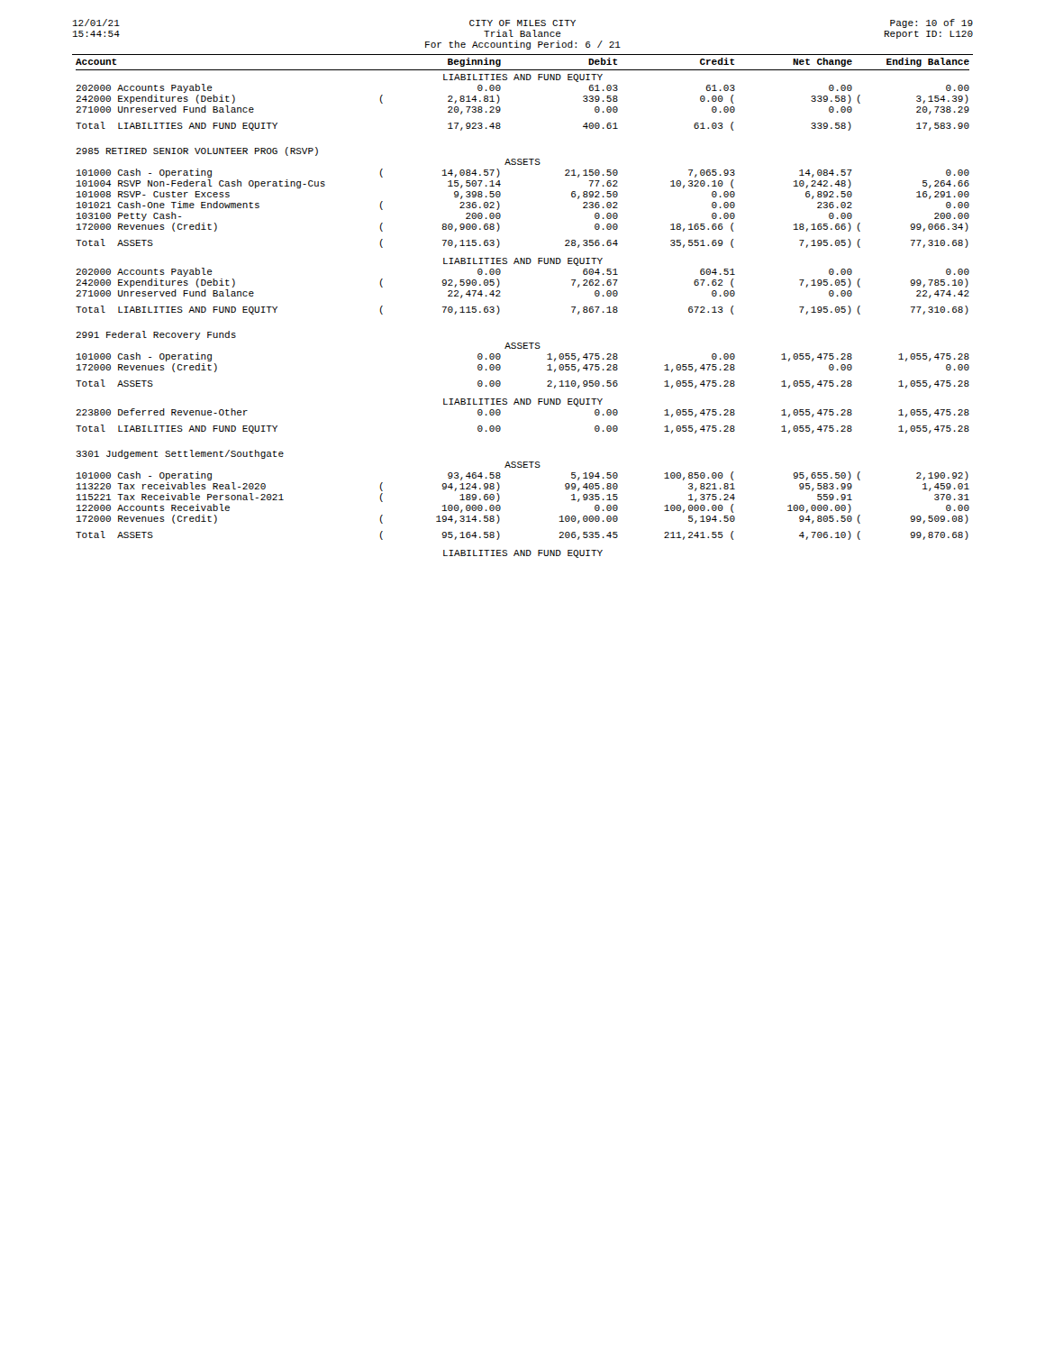12/01/21
CITY OF MILES CITY
Page: 10 of 19
15:44:54
Trial Balance
Report ID: L120
For the Accounting Period: 6 / 21
| Account | | Beginning | Debit | Credit | Net Change | | Ending Balance |
| --- | --- | --- | --- | --- | --- | --- | --- |
| LIABILITIES AND FUND EQUITY |
| 202000 Accounts Payable | | 0.00 | 61.03 | 61.03 | 0.00 | | 0.00 |
| 242000 Expenditures (Debit) | ( | 2,814.81) | 339.58 | 0.00 ( | 339.58) | ( | 3,154.39) |
| 271000 Unreserved Fund Balance | | 20,738.29 | 0.00 | 0.00 | 0.00 | | 20,738.29 |
| Total LIABILITIES AND FUND EQUITY | | 17,923.48 | 400.61 | 61.03 ( | 339.58) | | 17,583.90 |
| 2985 RETIRED SENIOR VOLUNTEER PROG (RSVP) |
| ASSETS |
| 101000 Cash - Operating | ( | 14,084.57) | 21,150.50 | 7,065.93 | 14,084.57 | | 0.00 |
| 101004 RSVP Non-Federal Cash Operating-Cus | | 15,507.14 | 77.62 | 10,320.10 ( | 10,242.48) | | 5,264.66 |
| 101008 RSVP- Custer Excess | | 9,398.50 | 6,892.50 | 0.00 | 6,892.50 | | 16,291.00 |
| 101021 Cash-One Time Endowments | ( | 236.02) | 236.02 | 0.00 | 236.02 | | 0.00 |
| 103100 Petty Cash- | | 200.00 | 0.00 | 0.00 | 0.00 | | 200.00 |
| 172000 Revenues (Credit) | ( | 80,900.68) | 0.00 | 18,165.66 ( | 18,165.66) | ( | 99,066.34) |
| Total ASSETS | ( | 70,115.63) | 28,356.64 | 35,551.69 ( | 7,195.05) | ( | 77,310.68) |
| LIABILITIES AND FUND EQUITY |
| 202000 Accounts Payable | | 0.00 | 604.51 | 604.51 | 0.00 | | 0.00 |
| 242000 Expenditures (Debit) | ( | 92,590.05) | 7,262.67 | 67.62 ( | 7,195.05) | ( | 99,785.10) |
| 271000 Unreserved Fund Balance | | 22,474.42 | 0.00 | 0.00 | 0.00 | | 22,474.42 |
| Total LIABILITIES AND FUND EQUITY | ( | 70,115.63) | 7,867.18 | 672.13 ( | 7,195.05) | ( | 77,310.68) |
| 2991 Federal Recovery Funds |
| ASSETS |
| 101000 Cash - Operating | | 0.00 | 1,055,475.28 | 0.00 | 1,055,475.28 | | 1,055,475.28 |
| 172000 Revenues (Credit) | | 0.00 | 1,055,475.28 | 1,055,475.28 | 0.00 | | 0.00 |
| Total ASSETS | | 0.00 | 2,110,950.56 | 1,055,475.28 | 1,055,475.28 | | 1,055,475.28 |
| LIABILITIES AND FUND EQUITY |
| 223800 Deferred Revenue-Other | | 0.00 | 0.00 | 1,055,475.28 | 1,055,475.28 | | 1,055,475.28 |
| Total LIABILITIES AND FUND EQUITY | | 0.00 | 0.00 | 1,055,475.28 | 1,055,475.28 | | 1,055,475.28 |
| 3301 Judgement Settlement/Southgate |
| ASSETS |
| 101000 Cash - Operating | | 93,464.58 | 5,194.50 | 100,850.00 ( | 95,655.50) | ( | 2,190.92) |
| 113220 Tax receivables Real-2020 | ( | 94,124.98) | 99,405.80 | 3,821.81 | 95,583.99 | | 1,459.01 |
| 115221 Tax Receivable Personal-2021 | ( | 189.60) | 1,935.15 | 1,375.24 | 559.91 | | 370.31 |
| 122000 Accounts Receivable | | 100,000.00 | 0.00 | 100,000.00 ( | 100,000.00) | | 0.00 |
| 172000 Revenues (Credit) | ( | 194,314.58) | 100,000.00 | 5,194.50 | 94,805.50 | ( | 99,509.08) |
| Total ASSETS | ( | 95,164.58) | 206,535.45 | 211,241.55 ( | 4,706.10) | ( | 99,870.68) |
| LIABILITIES AND FUND EQUITY |